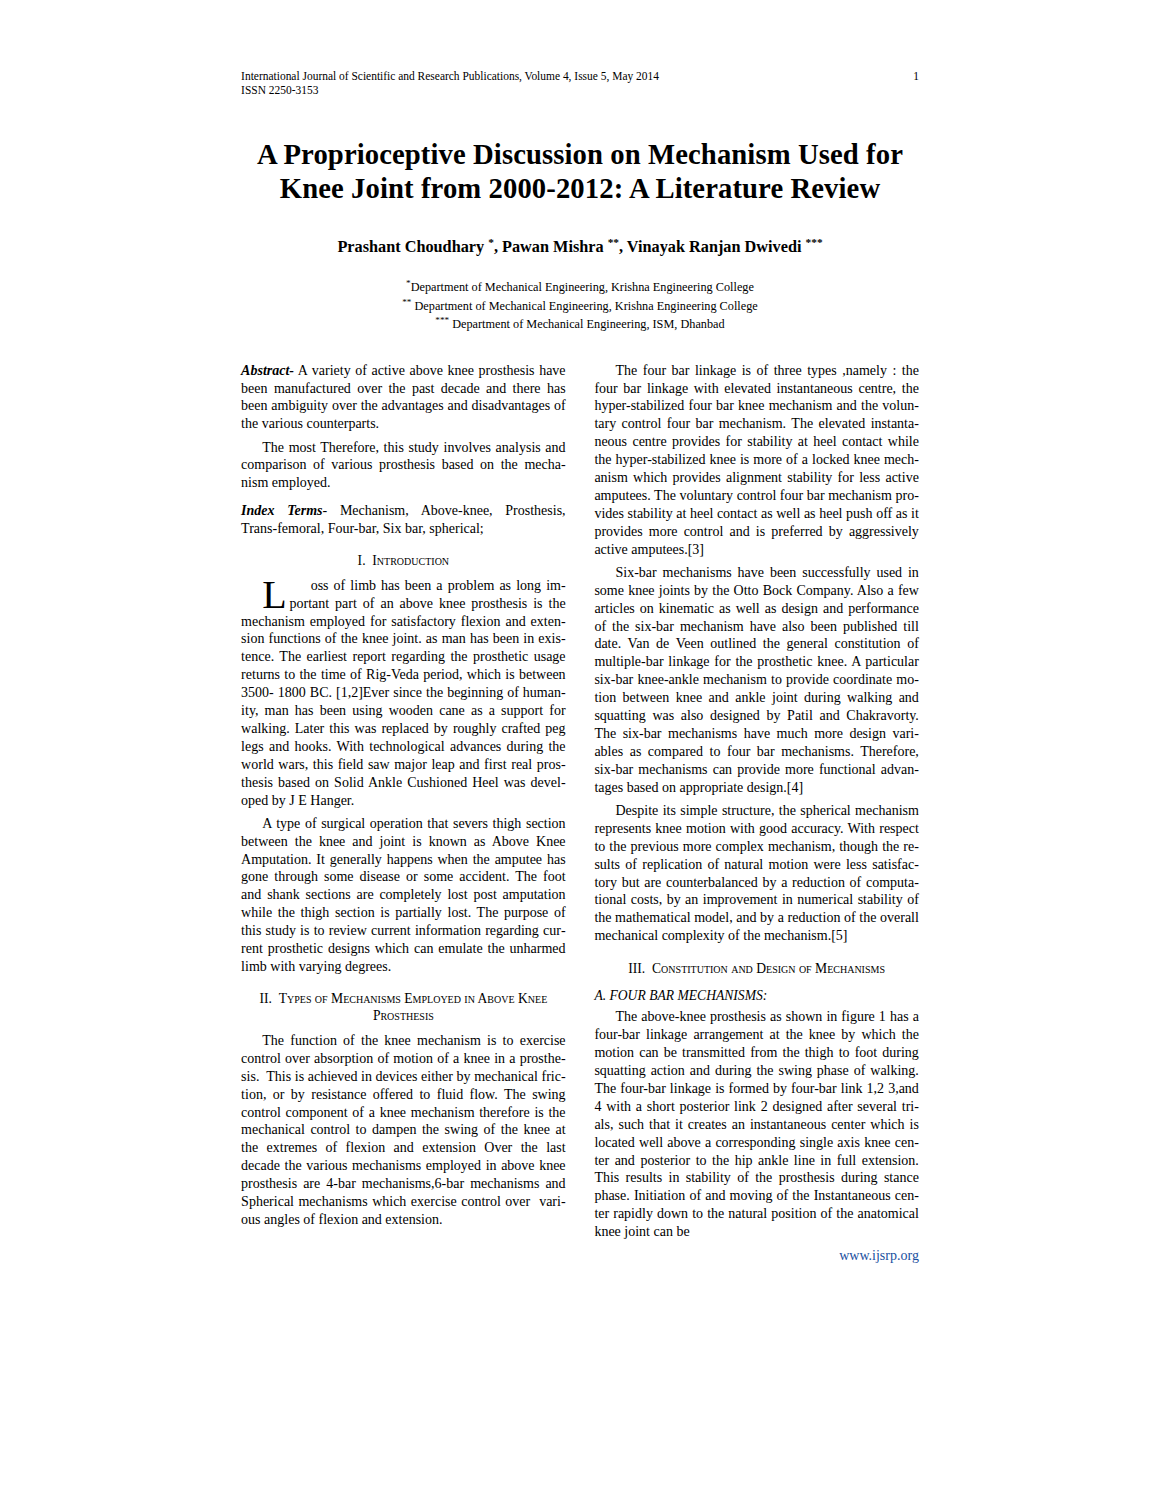International Journal of Scientific and Research Publications, Volume 4, Issue 5, May 2014
ISSN 2250-3153 1
A Proprioceptive Discussion on Mechanism Used for Knee Joint from 2000-2012: A Literature Review
Prashant Choudhary *, Pawan Mishra **, Vinayak Ranjan Dwivedi ***
*Department of Mechanical Engineering, Krishna Engineering College
** Department of Mechanical Engineering, Krishna Engineering College
*** Department of Mechanical Engineering, ISM, Dhanbad
Abstract- A variety of active above knee prosthesis have been manufactured over the past decade and there has been ambiguity over the advantages and disadvantages of the various counterparts.
The most Therefore, this study involves analysis and comparison of various prosthesis based on the mechanism employed.
Index Terms- Mechanism, Above-knee, Prosthesis, Trans-femoral, Four-bar, Six bar, spherical;
I. Introduction
Loss of limb has been a problem as long important part of an above knee prosthesis is the mechanism employed for satisfactory flexion and extension functions of the knee joint. as man has been in existence. The earliest report regarding the prosthetic usage returns to the time of Rig-Veda period, which is between 3500- 1800 BC. [1,2]Ever since the beginning of humanity, man has been using wooden cane as a support for walking. Later this was replaced by roughly crafted peg legs and hooks. With technological advances during the world wars, this field saw major leap and first real prosthesis based on Solid Ankle Cushioned Heel was developed by J E Hanger.
A type of surgical operation that severs thigh section between the knee and joint is known as Above Knee Amputation. It generally happens when the amputee has gone through some disease or some accident. The foot and shank sections are completely lost post amputation while the thigh section is partially lost. The purpose of this study is to review current information regarding current prosthetic designs which can emulate the unharmed limb with varying degrees.
II. Types of Mechanisms Employed in Above Knee Prosthesis
The function of the knee mechanism is to exercise control over absorption of motion of a knee in a prosthesis. This is achieved in devices either by mechanical friction, or by resistance offered to fluid flow. The swing control component of a knee mechanism therefore is the mechanical control to dampen the swing of the knee at the extremes of flexion and extension Over the last decade the various mechanisms employed in above knee prosthesis are 4-bar mechanisms,6-bar mechanisms and Spherical mechanisms which exercise control over various angles of flexion and extension.
The four bar linkage is of three types ,namely : the four bar linkage with elevated instantaneous centre, the hyper-stabilized four bar knee mechanism and the voluntary control four bar mechanism. The elevated instantaneous centre provides for stability at heel contact while the hyper-stabilized knee is more of a locked knee mechanism which provides alignment stability for less active amputees. The voluntary control four bar mechanism provides stability at heel contact as well as heel push off as it provides more control and is preferred by aggressively active amputees.[3]
Six-bar mechanisms have been successfully used in some knee joints by the Otto Bock Company. Also a few articles on kinematic as well as design and performance of the six-bar mechanism have also been published till date. Van de Veen outlined the general constitution of multiple-bar linkage for the prosthetic knee. A particular six-bar knee-ankle mechanism to provide coordinate motion between knee and ankle joint during walking and squatting was also designed by Patil and Chakravorty. The six-bar mechanisms have much more design variables as compared to four bar mechanisms. Therefore, six-bar mechanisms can provide more functional advantages based on appropriate design.[4]
Despite its simple structure, the spherical mechanism represents knee motion with good accuracy. With respect to the previous more complex mechanism, though the results of replication of natural motion were less satisfactory but are counterbalanced by a reduction of computational costs, by an improvement in numerical stability of the mathematical model, and by a reduction of the overall mechanical complexity of the mechanism.[5]
III. Constitution and Design of Mechanisms
A. FOUR BAR MECHANISMS:
The above-knee prosthesis as shown in figure 1 has a four-bar linkage arrangement at the knee by which the motion can be transmitted from the thigh to foot during squatting action and during the swing phase of walking. The four-bar linkage is formed by four-bar link 1,2 3,and 4 with a short posterior link 2 designed after several trials, such that it creates an instantaneous center which is located well above a corresponding single axis knee center and posterior to the hip ankle line in full extension. This results in stability of the prosthesis during stance phase. Initiation of and moving of the Instantaneous center rapidly down to the natural position of the anatomical knee joint can be
www.ijsrp.org